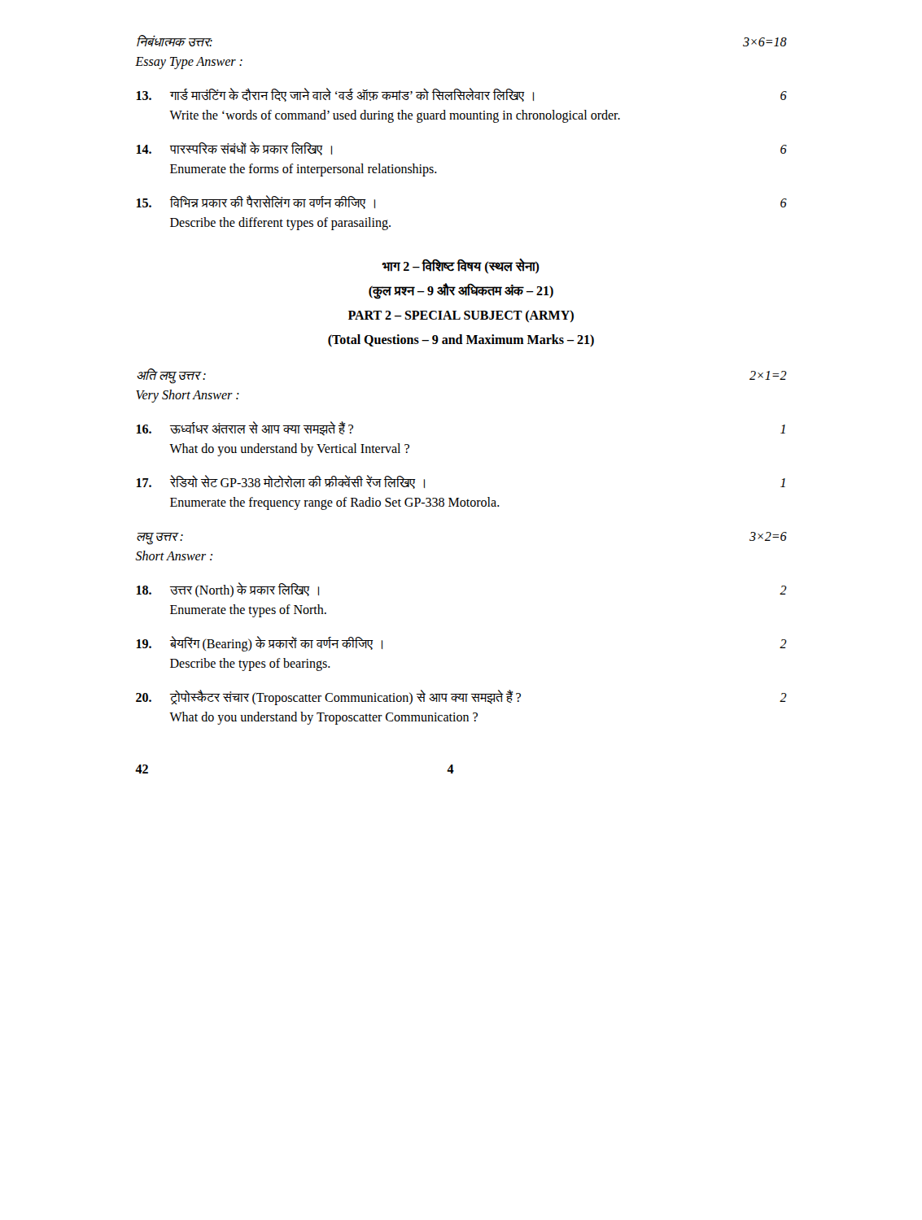निबंधात्मक उत्तर:
Essay Type Answer :
3×6=18
13.
गार्ड माउंटिंग के दौरान दिए जाने वाले ‘वर्ड ऑफ़ कमांड’ को सिलसिलेवार लिखिए । Write the ‘words of command’ used during the guard mounting in chronological order.
6
14.
पारस्परिक संबंधों के प्रकार लिखिए । Enumerate the forms of interpersonal relationships.
6
15.
विभिन्न प्रकार की पैरासेलिंग का वर्णन कीजिए । Describe the different types of parasailing.
6
भाग 2 – विशिष्ट विषय (स्थल सेना)
(कुल प्रश्न – 9 और अधिकतम अंक – 21)
PART 2 – SPECIAL SUBJECT (ARMY)
(Total Questions – 9 and Maximum Marks – 21)
अति लघु उत्तर :
Very Short Answer :
2×1=2
16.
ऊर्ध्वाधर अंतराल से आप क्या समझते हैं ? What do you understand by Vertical Interval ?
1
17.
रेडियो सेट GP-338 मोटोरोला की फ्रीक्वेंसी रेंज लिखिए । Enumerate the frequency range of Radio Set GP-338 Motorola.
1
लघु उत्तर :
Short Answer :
3×2=6
18.
उत्तर (North) के प्रकार लिखिए । Enumerate the types of North.
2
19.
बेयरिंग (Bearing) के प्रकारों का वर्णन कीजिए । Describe the types of bearings.
2
20.
ट्रोपोस्कैटर संचार (Troposcatter Communication) से आप क्या समझते हैं ? What do you understand by Troposcatter Communication ?
2
42
4